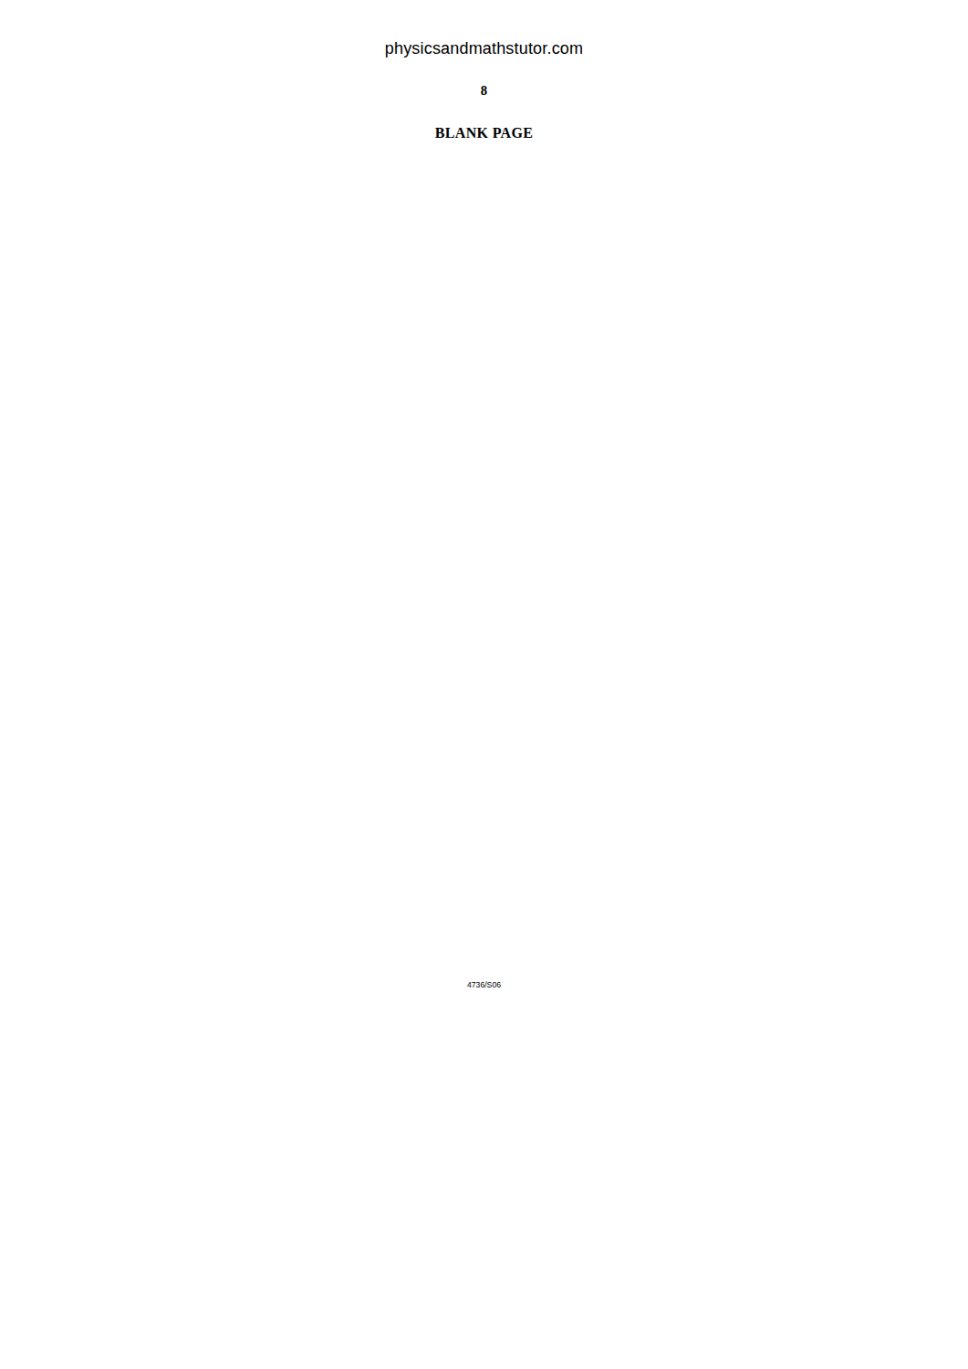physicsandmathstutor.com
8
BLANK PAGE
4736/S06